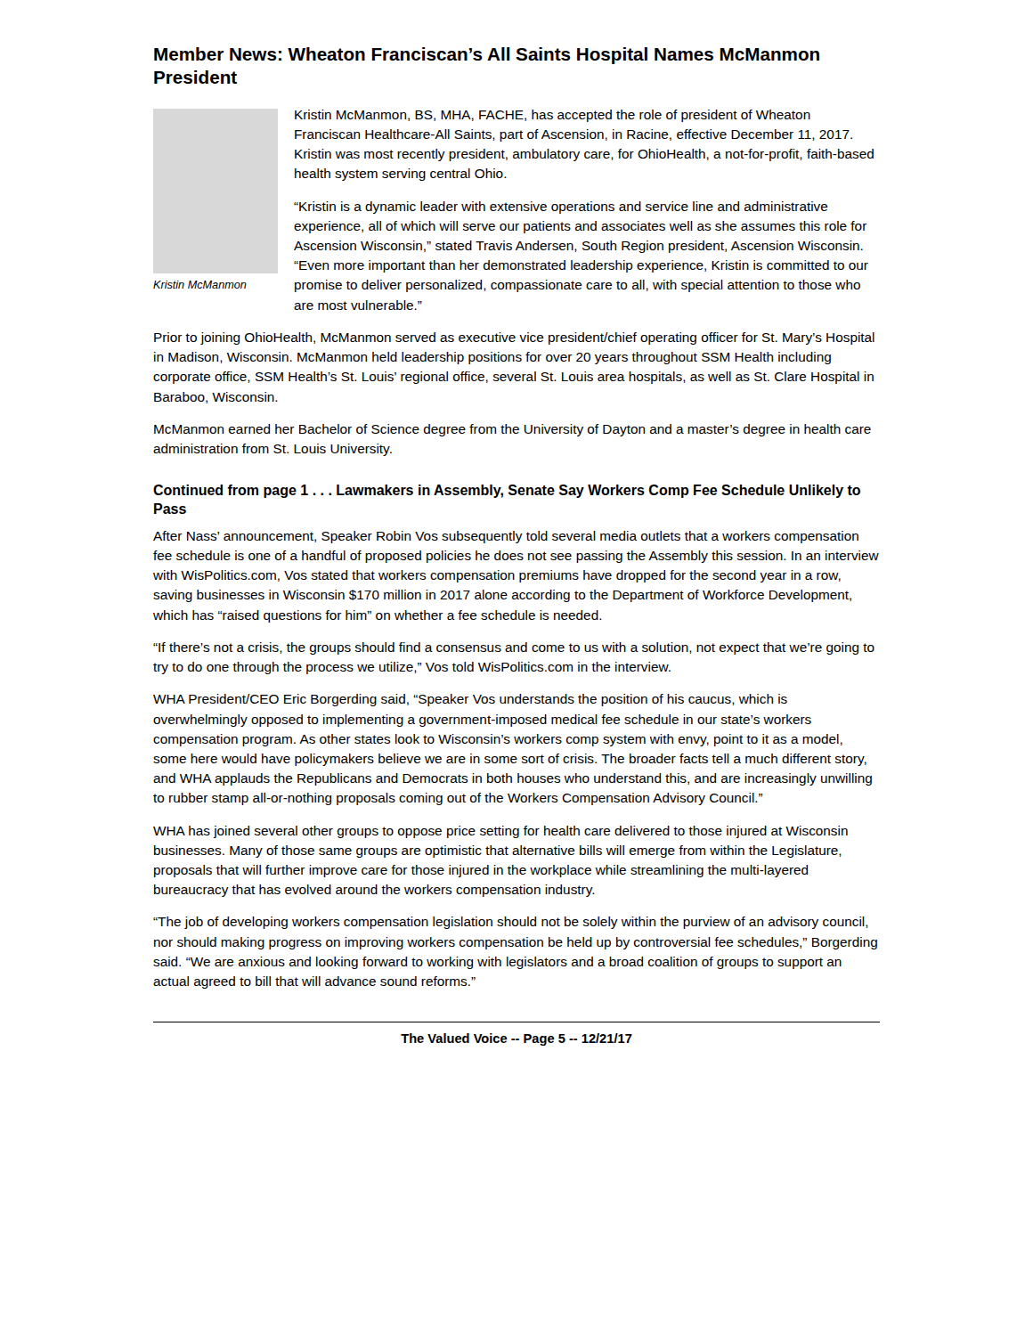Member News: Wheaton Franciscan’s All Saints Hospital Names McManmon President
Kristin McManmon
Kristin McManmon, BS, MHA, FACHE, has accepted the role of president of Wheaton Franciscan Healthcare-All Saints, part of Ascension, in Racine, effective December 11, 2017. Kristin was most recently president, ambulatory care, for OhioHealth, a not-for-profit, faith-based health system serving central Ohio.
“Kristin is a dynamic leader with extensive operations and service line and administrative experience, all of which will serve our patients and associates well as she assumes this role for Ascension Wisconsin,” stated Travis Andersen, South Region president, Ascension Wisconsin. “Even more important than her demonstrated leadership experience, Kristin is committed to our promise to deliver personalized, compassionate care to all, with special attention to those who are most vulnerable.”
Prior to joining OhioHealth, McManmon served as executive vice president/chief operating officer for St. Mary’s Hospital in Madison, Wisconsin. McManmon held leadership positions for over 20 years throughout SSM Health including corporate office, SSM Health’s St. Louis’ regional office, several St. Louis area hospitals, as well as St. Clare Hospital in Baraboo, Wisconsin.
McManmon earned her Bachelor of Science degree from the University of Dayton and a master’s degree in health care administration from St. Louis University.
Continued from page 1 . . . Lawmakers in Assembly, Senate Say Workers Comp Fee Schedule Unlikely to Pass
After Nass’ announcement, Speaker Robin Vos subsequently told several media outlets that a workers compensation fee schedule is one of a handful of proposed policies he does not see passing the Assembly this session. In an interview with WisPolitics.com, Vos stated that workers compensation premiums have dropped for the second year in a row, saving businesses in Wisconsin $170 million in 2017 alone according to the Department of Workforce Development, which has “raised questions for him” on whether a fee schedule is needed.
“If there’s not a crisis, the groups should find a consensus and come to us with a solution, not expect that we’re going to try to do one through the process we utilize,” Vos told WisPolitics.com in the interview.
WHA President/CEO Eric Borgerding said, “Speaker Vos understands the position of his caucus, which is overwhelmingly opposed to implementing a government-imposed medical fee schedule in our state’s workers compensation program. As other states look to Wisconsin’s workers comp system with envy, point to it as a model, some here would have policymakers believe we are in some sort of crisis. The broader facts tell a much different story, and WHA applauds the Republicans and Democrats in both houses who understand this, and are increasingly unwilling to rubber stamp all-or-nothing proposals coming out of the Workers Compensation Advisory Council.”
WHA has joined several other groups to oppose price setting for health care delivered to those injured at Wisconsin businesses. Many of those same groups are optimistic that alternative bills will emerge from within the Legislature, proposals that will further improve care for those injured in the workplace while streamlining the multi-layered bureaucracy that has evolved around the workers compensation industry.
“The job of developing workers compensation legislation should not be solely within the purview of an advisory council, nor should making progress on improving workers compensation be held up by controversial fee schedules,” Borgerding said. “We are anxious and looking forward to working with legislators and a broad coalition of groups to support an actual agreed to bill that will advance sound reforms.”
The Valued Voice -- Page 5 -- 12/21/17